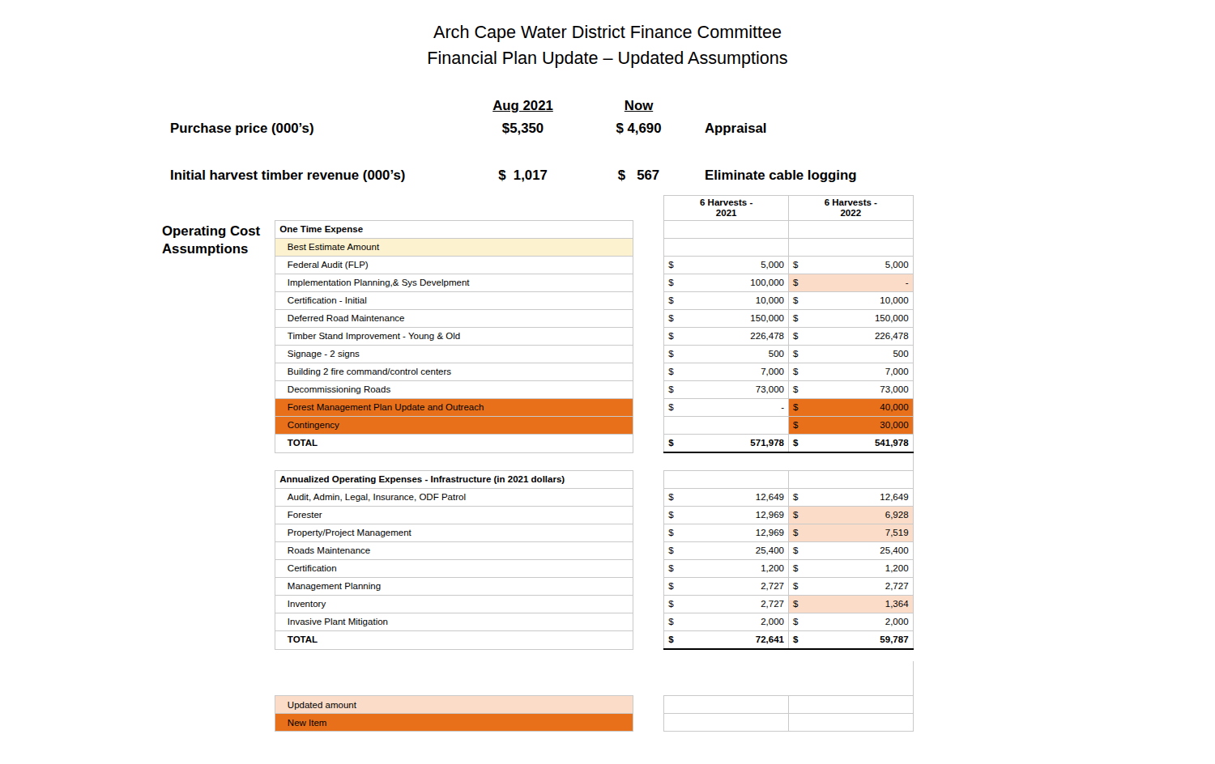Arch Cape Water District Finance Committee
Financial Plan Update – Updated Assumptions
| | Aug 2021 | Now | |
| Purchase price (000’s) | $5,350 | $ 4,690 | Appraisal |
| Initial harvest timber revenue (000’s) | $ 1,017 | $ 567 | Eliminate cable logging |
Operating Cost
Assumptions
| | | 6 Harvests - 2021 | 6 Harvests - 2022 | |
| --- | --- | --- | --- | --- |
| One Time Expense | | | | |
| Best Estimate Amount | | | | |
| Federal Audit (FLP) | | $ 5,000 | $ 5,000 | |
| Implementation Planning,& Sys Develpment | | $ 100,000 | $ - | |
| Certification - Initial | | $ 10,000 | $ 10,000 | |
| Deferred Road Maintenance | | $ 150,000 | $ 150,000 | |
| Timber Stand Improvement - Young & Old | | $ 226,478 | $ 226,478 | |
| Signage - 2 signs | | $ 500 | $ 500 | |
| Building 2 fire command/control centers | | $ 7,000 | $ 7,000 | |
| Decommissioning Roads | | $ 73,000 | $ 73,000 | |
| Forest Management Plan Update and Outreach | | $ - | $ 40,000 | |
| Contingency | | | $ 30,000 | |
| TOTAL | | $ 571,978 | $ 541,978 | |
| Annualized Operating Expenses - Infrastructure (in 2021 dollars) | | | | |
| Audit, Admin, Legal, Insurance, ODF Patrol | | $ 12,649 | $ 12,649 | |
| Forester | | $ 12,969 | $ 6,928 | |
| Property/Project Management | | $ 12,969 | $ 7,519 | |
| Roads Maintenance | | $ 25,400 | $ 25,400 | |
| Certification | | $ 1,200 | $ 1,200 | |
| Management Planning | | $ 2,727 | $ 2,727 | |
| Inventory | | $ 2,727 | $ 1,364 | |
| Invasive Plant Mitigation | | $ 2,000 | $ 2,000 | |
| TOTAL | | $ 72,641 | $ 59,787 | |
| Updated amount | | | | |
| New Item | | | | |